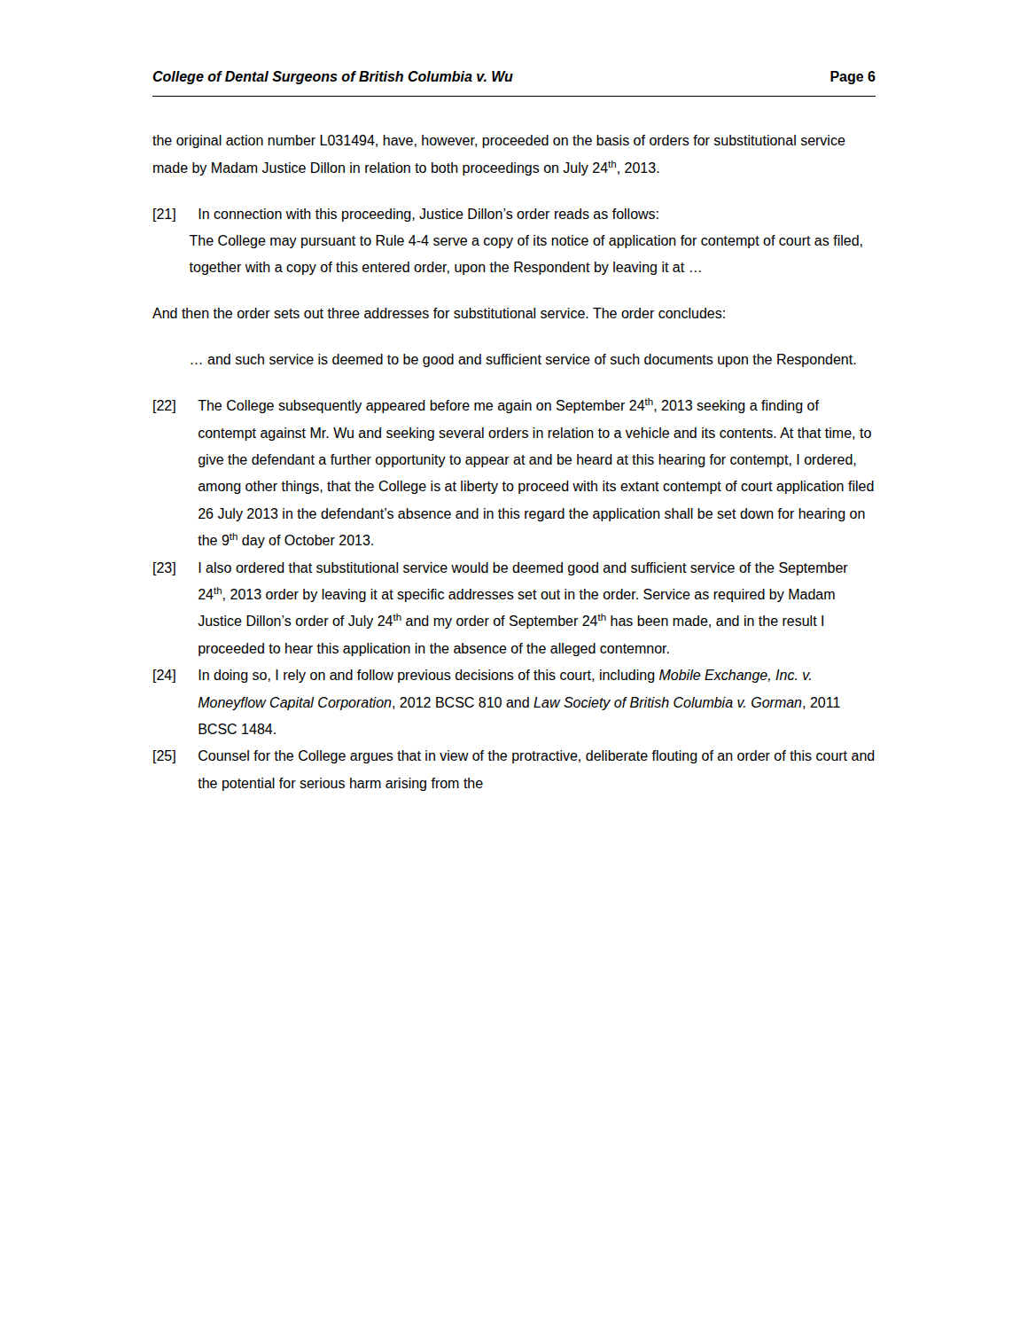College of Dental Surgeons of British Columbia v. Wu Page 6
the original action number L031494, have, however, proceeded on the basis of orders for substitutional service made by Madam Justice Dillon in relation to both proceedings on July 24th, 2013.
[21] In connection with this proceeding, Justice Dillon’s order reads as follows:
The College may pursuant to Rule 4-4 serve a copy of its notice of application for contempt of court as filed, together with a copy of this entered order, upon the Respondent by leaving it at …
And then the order sets out three addresses for substitutional service. The order concludes:
… and such service is deemed to be good and sufficient service of such documents upon the Respondent.
[22] The College subsequently appeared before me again on September 24th, 2013 seeking a finding of contempt against Mr. Wu and seeking several orders in relation to a vehicle and its contents. At that time, to give the defendant a further opportunity to appear at and be heard at this hearing for contempt, I ordered, among other things, that the College is at liberty to proceed with its extant contempt of court application filed 26 July 2013 in the defendant’s absence and in this regard the application shall be set down for hearing on the 9th day of October 2013.
[23] I also ordered that substitutional service would be deemed good and sufficient service of the September 24th, 2013 order by leaving it at specific addresses set out in the order. Service as required by Madam Justice Dillon’s order of July 24th and my order of September 24th has been made, and in the result I proceeded to hear this application in the absence of the alleged contemnor.
[24] In doing so, I rely on and follow previous decisions of this court, including Mobile Exchange, Inc. v. Moneyflow Capital Corporation, 2012 BCSC 810 and Law Society of British Columbia v. Gorman, 2011 BCSC 1484.
[25] Counsel for the College argues that in view of the protractive, deliberate flouting of an order of this court and the potential for serious harm arising from the